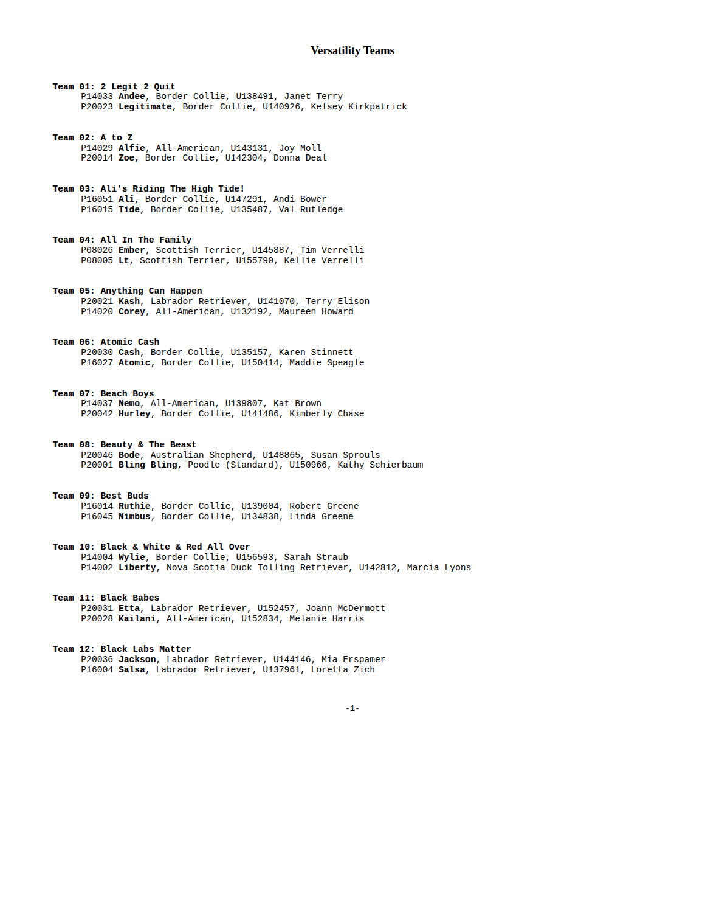Versatility Teams
Team 01: 2 Legit 2 Quit
P14033 Andee, Border Collie, U138491, Janet Terry
P20023 Legitimate, Border Collie, U140926, Kelsey Kirkpatrick
Team 02: A to Z
P14029 Alfie, All-American, U143131, Joy Moll
P20014 Zoe, Border Collie, U142304, Donna Deal
Team 03: Ali's Riding The High Tide!
P16051 Ali, Border Collie, U147291, Andi Bower
P16015 Tide, Border Collie, U135487, Val Rutledge
Team 04: All In The Family
P08026 Ember, Scottish Terrier, U145887, Tim Verrelli
P08005 Lt, Scottish Terrier, U155790, Kellie Verrelli
Team 05: Anything Can Happen
P20021 Kash, Labrador Retriever, U141070, Terry Elison
P14020 Corey, All-American, U132192, Maureen Howard
Team 06: Atomic Cash
P20030 Cash, Border Collie, U135157, Karen Stinnett
P16027 Atomic, Border Collie, U150414, Maddie Speagle
Team 07: Beach Boys
P14037 Nemo, All-American, U139807, Kat Brown
P20042 Hurley, Border Collie, U141486, Kimberly Chase
Team 08: Beauty & The Beast
P20046 Bode, Australian Shepherd, U148865, Susan Sprouls
P20001 Bling Bling, Poodle (Standard), U150966, Kathy Schierbaum
Team 09: Best Buds
P16014 Ruthie, Border Collie, U139004, Robert Greene
P16045 Nimbus, Border Collie, U134838, Linda Greene
Team 10: Black & White & Red All Over
P14004 Wylie, Border Collie, U156593, Sarah Straub
P14002 Liberty, Nova Scotia Duck Tolling Retriever, U142812, Marcia Lyons
Team 11: Black Babes
P20031 Etta, Labrador Retriever, U152457, Joann McDermott
P20028 Kailani, All-American, U152834, Melanie Harris
Team 12: Black Labs Matter
P20036 Jackson, Labrador Retriever, U144146, Mia Erspamer
P16004 Salsa, Labrador Retriever, U137961, Loretta Zich
-1-